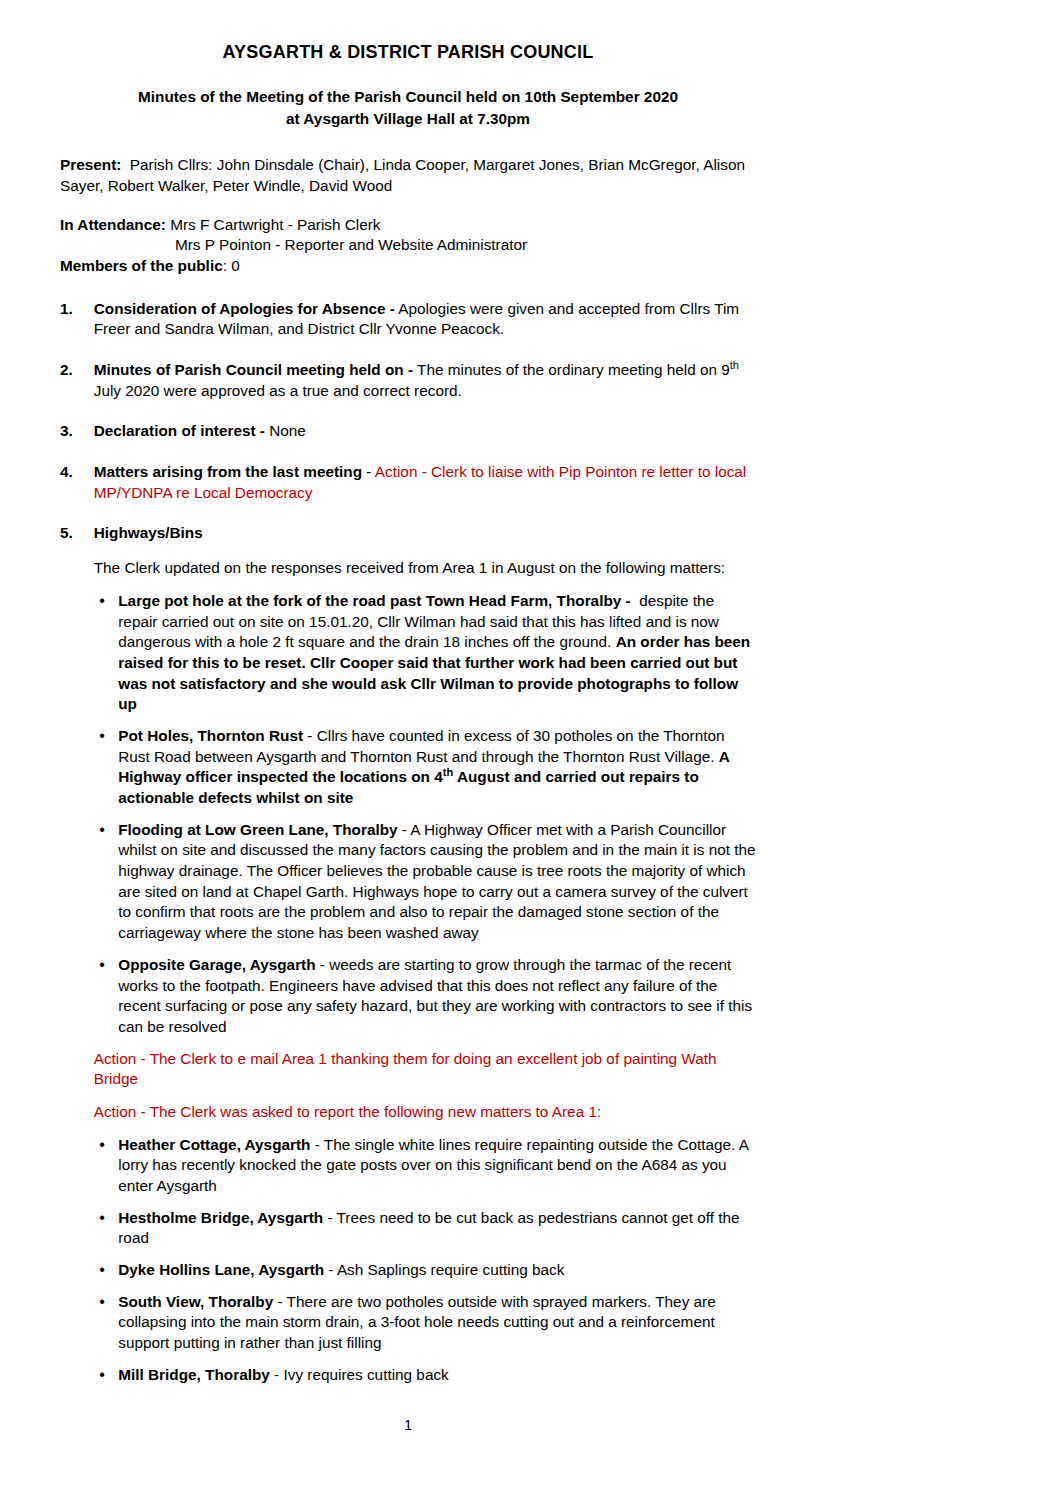AYSGARTH & DISTRICT PARISH COUNCIL
Minutes of the Meeting of the Parish Council held on 10th September 2020
at Aysgarth Village Hall at 7.30pm
Present: Parish Cllrs: John Dinsdale (Chair), Linda Cooper, Margaret Jones, Brian McGregor, Alison Sayer, Robert Walker, Peter Windle, David Wood
In Attendance: Mrs F Cartwright - Parish Clerk Mrs P Pointon - Reporter and Website Administrator Members of the public: 0
Consideration of Apologies for Absence - Apologies were given and accepted from Cllrs Tim Freer and Sandra Wilman, and District Cllr Yvonne Peacock.
Minutes of Parish Council meeting held on - The minutes of the ordinary meeting held on 9th July 2020 were approved as a true and correct record.
Declaration of interest - None
Matters arising from the last meeting - Action - Clerk to liaise with Pip Pointon re letter to local MP/YDNPA re Local Democracy
Highways/Bins
The Clerk updated on the responses received from Area 1 in August on the following matters:
Large pot hole at the fork of the road past Town Head Farm, Thoralby - despite the repair carried out on site on 15.01.20, Cllr Wilman had said that this has lifted and is now dangerous with a hole 2 ft square and the drain 18 inches off the ground. An order has been raised for this to be reset. Cllr Cooper said that further work had been carried out but was not satisfactory and she would ask Cllr Wilman to provide photographs to follow up
Pot Holes, Thornton Rust - Cllrs have counted in excess of 30 potholes on the Thornton Rust Road between Aysgarth and Thornton Rust and through the Thornton Rust Village. A Highway officer inspected the locations on 4th August and carried out repairs to actionable defects whilst on site
Flooding at Low Green Lane, Thoralby - A Highway Officer met with a Parish Councillor whilst on site and discussed the many factors causing the problem and in the main it is not the highway drainage. The Officer believes the probable cause is tree roots the majority of which are sited on land at Chapel Garth. Highways hope to carry out a camera survey of the culvert to confirm that roots are the problem and also to repair the damaged stone section of the carriageway where the stone has been washed away
Opposite Garage, Aysgarth - weeds are starting to grow through the tarmac of the recent works to the footpath. Engineers have advised that this does not reflect any failure of the recent surfacing or pose any safety hazard, but they are working with contractors to see if this can be resolved
Action - The Clerk to e mail Area 1 thanking them for doing an excellent job of painting Wath Bridge
Action - The Clerk was asked to report the following new matters to Area 1:
Heather Cottage, Aysgarth - The single white lines require repainting outside the Cottage. A lorry has recently knocked the gate posts over on this significant bend on the A684 as you enter Aysgarth
Hestholme Bridge, Aysgarth - Trees need to be cut back as pedestrians cannot get off the road
Dyke Hollins Lane, Aysgarth - Ash Saplings require cutting back
South View, Thoralby - There are two potholes outside with sprayed markers. They are collapsing into the main storm drain, a 3-foot hole needs cutting out and a reinforcement support putting in rather than just filling
Mill Bridge, Thoralby - Ivy requires cutting back
1